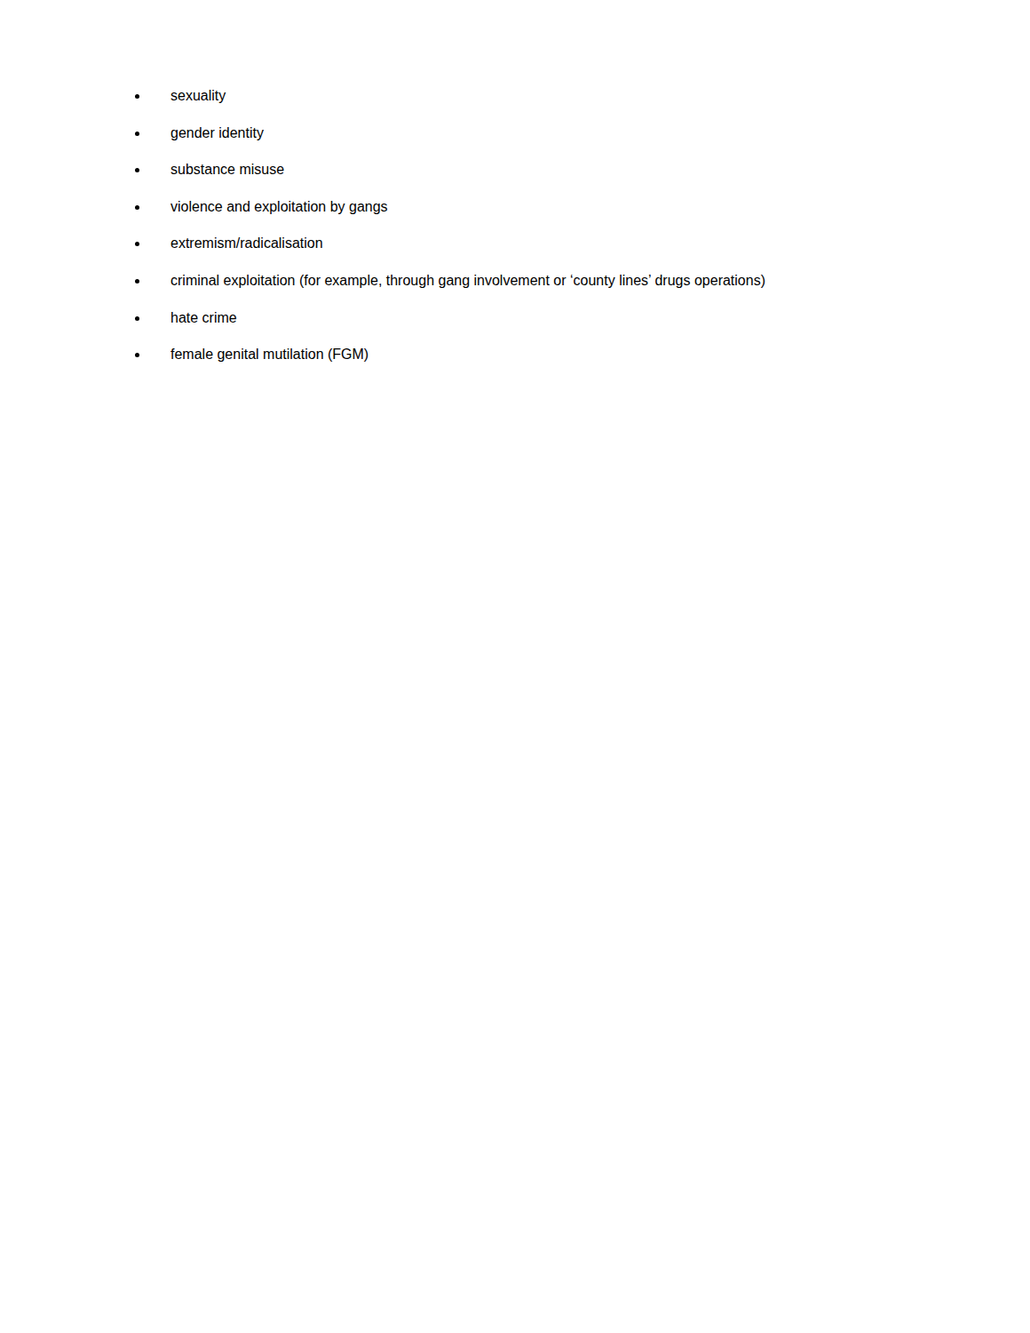sexuality
gender identity
substance misuse
violence and exploitation by gangs
extremism/radicalisation
criminal exploitation (for example, through gang involvement or ‘county lines’ drugs operations)
hate crime
female genital mutilation (FGM)